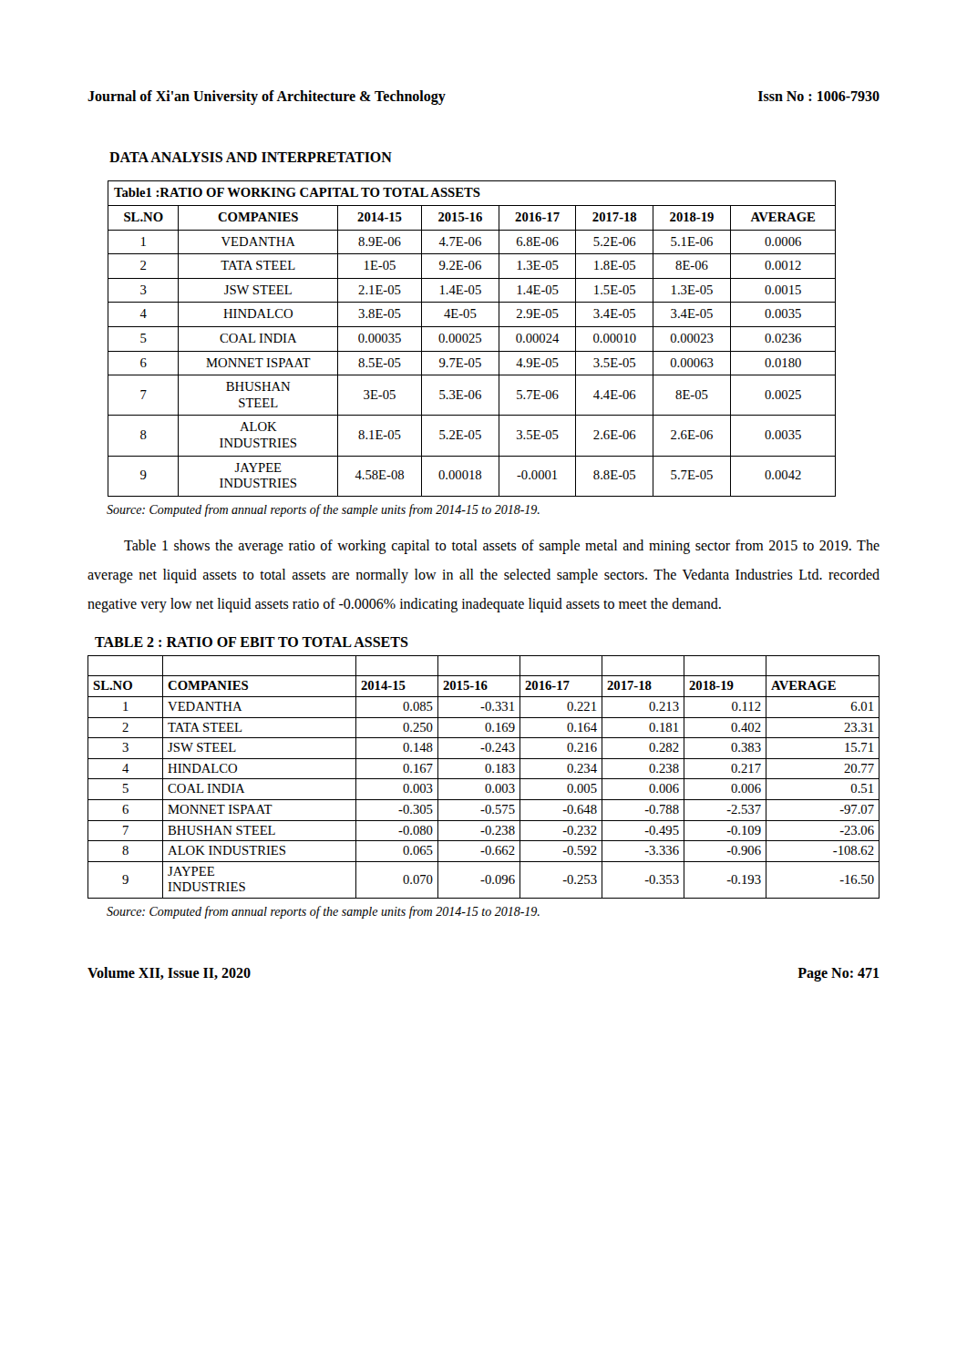Journal of Xi'an University of Architecture & Technology
Issn No : 1006-7930
Data Analysis and Interpretation
| Table1 :RATIO OF WORKING CAPITAL TO TOTAL ASSETS |
| SL.NO | COMPANIES | 2014-15 | 2015-16 | 2016-17 | 2017-18 | 2018-19 | AVERAGE |
| 1 | VEDANTHA | 8.9E-06 | 4.7E-06 | 6.8E-06 | 5.2E-06 | 5.1E-06 | 0.0006 |
| 2 | TATA STEEL | 1E-05 | 9.2E-06 | 1.3E-05 | 1.8E-05 | 8E-06 | 0.0012 |
| 3 | JSW STEEL | 2.1E-05 | 1.4E-05 | 1.4E-05 | 1.5E-05 | 1.3E-05 | 0.0015 |
| 4 | HINDALCO | 3.8E-05 | 4E-05 | 2.9E-05 | 3.4E-05 | 3.4E-05 | 0.0035 |
| 5 | COAL INDIA | 0.00035 | 0.00025 | 0.00024 | 0.00010 | 0.00023 | 0.0236 |
| 6 | MONNET ISPAAT | 8.5E-05 | 9.7E-05 | 4.9E-05 | 3.5E-05 | 0.00063 | 0.0180 |
| 7 | BHUSHAN STEEL | 3E-05 | 5.3E-06 | 5.7E-06 | 4.4E-06 | 8E-05 | 0.0025 |
| 8 | ALOK INDUSTRIES | 8.1E-05 | 5.2E-05 | 3.5E-05 | 2.6E-06 | 2.6E-06 | 0.0035 |
| 9 | JAYPEE INDUSTRIES | 4.58E-08 | 0.00018 | -0.0001 | 8.8E-05 | 5.7E-05 | 0.0042 |
Source: Computed from annual reports of the sample units from 2014-15 to 2018-19.
Table 1 shows the average ratio of working capital to total assets of sample metal and mining sector from 2015 to 2019. The average net liquid assets to total assets are normally low in all the selected sample sectors. The Vedanta Industries Ltd. recorded negative very low net liquid assets ratio of -0.0006% indicating inadequate liquid assets to meet the demand.
TABLE 2 : RATIO OF EBIT TO TOTAL ASSETS
| SL.NO | COMPANIES | 2014-15 | 2015-16 | 2016-17 | 2017-18 | 2018-19 | AVERAGE |
| --- | --- | --- | --- | --- | --- | --- | --- |
| 1 | VEDANTHA | 0.085 | -0.331 | 0.221 | 0.213 | 0.112 | 6.01 |
| 2 | TATA STEEL | 0.250 | 0.169 | 0.164 | 0.181 | 0.402 | 23.31 |
| 3 | JSW STEEL | 0.148 | -0.243 | 0.216 | 0.282 | 0.383 | 15.71 |
| 4 | HINDALCO | 0.167 | 0.183 | 0.234 | 0.238 | 0.217 | 20.77 |
| 5 | COAL INDIA | 0.003 | 0.003 | 0.005 | 0.006 | 0.006 | 0.51 |
| 6 | MONNET ISPAAT | -0.305 | -0.575 | -0.648 | -0.788 | -2.537 | -97.07 |
| 7 | BHUSHAN STEEL | -0.080 | -0.238 | -0.232 | -0.495 | -0.109 | -23.06 |
| 8 | ALOK INDUSTRIES | 0.065 | -0.662 | -0.592 | -3.336 | -0.906 | -108.62 |
| 9 | JAYPEE INDUSTRIES | 0.070 | -0.096 | -0.253 | -0.353 | -0.193 | -16.50 |
Source: Computed from annual reports of the sample units from 2014-15 to 2018-19.
Volume XII, Issue II, 2020
Page No: 471